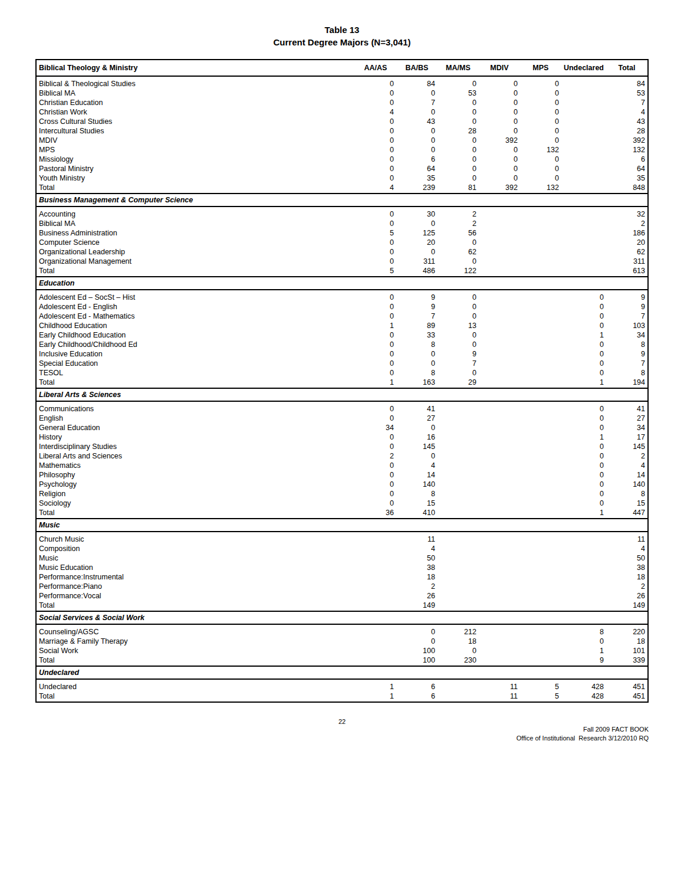Table 13
Current Degree Majors (N=3,041)
| Biblical Theology & Ministry | AA/AS | BA/BS | MA/MS | MDIV | MPS | Undeclared | Total |
| --- | --- | --- | --- | --- | --- | --- | --- |
| Biblical & Theological Studies | 0 | 84 | 0 | 0 | 0 | | 84 |
| Biblical MA | 0 | 0 | 53 | 0 | 0 | | 53 |
| Christian Education | 0 | 7 | 0 | 0 | 0 | | 7 |
| Christian Work | 4 | 0 | 0 | 0 | 0 | | 4 |
| Cross Cultural Studies | 0 | 43 | 0 | 0 | 0 | | 43 |
| Intercultural Studies | 0 | 0 | 28 | 0 | 0 | | 28 |
| MDIV | 0 | 0 | 0 | 392 | 0 | | 392 |
| MPS | 0 | 0 | 0 | 0 | 132 | | 132 |
| Missiology | 0 | 6 | 0 | 0 | 0 | | 6 |
| Pastoral Ministry | 0 | 64 | 0 | 0 | 0 | | 64 |
| Youth Ministry | 0 | 35 | 0 | 0 | 0 | | 35 |
| Total | 4 | 239 | 81 | 392 | 132 | | 848 |
| Business Management & Computer Science |
| Accounting | 0 | 30 | 2 | | | | 32 |
| Biblical MA | 0 | 0 | 2 | | | | 2 |
| Business Administration | 5 | 125 | 56 | | | | 186 |
| Computer Science | 0 | 20 | 0 | | | | 20 |
| Organizational Leadership | 0 | 0 | 62 | | | | 62 |
| Organizational Management | 0 | 311 | 0 | | | | 311 |
| Total | 5 | 486 | 122 | | | | 613 |
| Education |
| Adolescent Ed – SocSt – Hist | 0 | 9 | 0 | | | 0 | 9 |
| Adolescent Ed - English | 0 | 9 | 0 | | | 0 | 9 |
| Adolescent Ed - Mathematics | 0 | 7 | 0 | | | 0 | 7 |
| Childhood Education | 1 | 89 | 13 | | | 0 | 103 |
| Early Childhood Education | 0 | 33 | 0 | | | 1 | 34 |
| Early Childhood/Childhood Ed | 0 | 8 | 0 | | | 0 | 8 |
| Inclusive Education | 0 | 0 | 9 | | | 0 | 9 |
| Special Education | 0 | 0 | 7 | | | 0 | 7 |
| TESOL | 0 | 8 | 0 | | | 0 | 8 |
| Total | 1 | 163 | 29 | | | 1 | 194 |
| Liberal Arts & Sciences |
| Communications | 0 | 41 | | | | 0 | 41 |
| English | 0 | 27 | | | | 0 | 27 |
| General Education | 34 | 0 | | | | 0 | 34 |
| History | 0 | 16 | | | | 1 | 17 |
| Interdisciplinary Studies | 0 | 145 | | | | 0 | 145 |
| Liberal Arts and Sciences | 2 | 0 | | | | 0 | 2 |
| Mathematics | 0 | 4 | | | | 0 | 4 |
| Philosophy | 0 | 14 | | | | 0 | 14 |
| Psychology | 0 | 140 | | | | 0 | 140 |
| Religion | 0 | 8 | | | | 0 | 8 |
| Sociology | 0 | 15 | | | | 0 | 15 |
| Total | 36 | 410 | | | | 1 | 447 |
| Music |
| Church Music | | 11 | | | | | 11 |
| Composition | | 4 | | | | | 4 |
| Music | | 50 | | | | | 50 |
| Music Education | | 38 | | | | | 38 |
| Performance:Instrumental | | 18 | | | | | 18 |
| Performance:Piano | | 2 | | | | | 2 |
| Performance:Vocal | | 26 | | | | | 26 |
| Total | | 149 | | | | | 149 |
| Social Services & Social Work |
| Counseling/AGSC | | 0 | 212 | | | 8 | 220 |
| Marriage & Family Therapy | | 0 | 18 | | | 0 | 18 |
| Social Work | | 100 | 0 | | | 1 | 101 |
| Total | | 100 | 230 | | | 9 | 339 |
| Undeclared |
| Undeclared | 1 | 6 | | 11 | 5 | 428 | 451 |
| Total | 1 | 6 | | 11 | 5 | 428 | 451 |
22
Fall 2009 FACT BOOK
Office of Institutional Research 3/12/2010 RQ